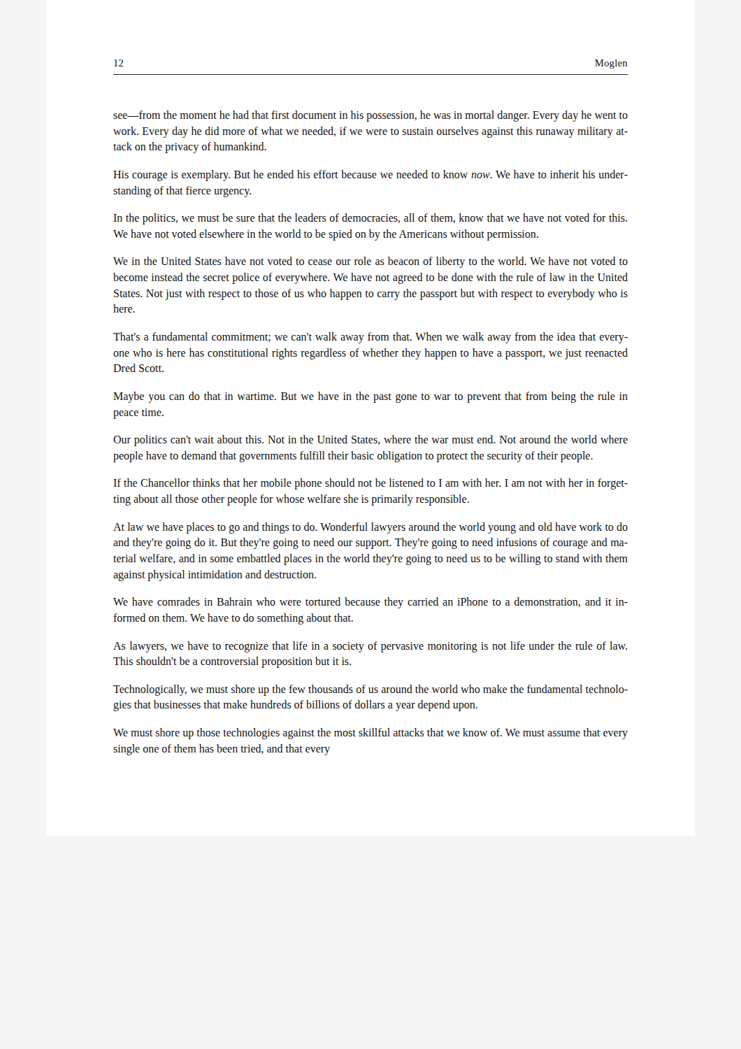12 Moglen
see—from the moment he had that first document in his possession, he was in mortal danger. Every day he went to work. Every day he did more of what we needed, if we were to sustain ourselves against this runaway military attack on the privacy of humankind.
His courage is exemplary. But he ended his effort because we needed to know now. We have to inherit his understanding of that fierce urgency.
In the politics, we must be sure that the leaders of democracies, all of them, know that we have not voted for this. We have not voted elsewhere in the world to be spied on by the Americans without permission.
We in the United States have not voted to cease our role as beacon of liberty to the world. We have not voted to become instead the secret police of everywhere. We have not agreed to be done with the rule of law in the United States. Not just with respect to those of us who happen to carry the passport but with respect to everybody who is here.
That's a fundamental commitment; we can't walk away from that. When we walk away from the idea that everyone who is here has constitutional rights regardless of whether they happen to have a passport, we just reenacted Dred Scott.
Maybe you can do that in wartime. But we have in the past gone to war to prevent that from being the rule in peace time.
Our politics can't wait about this. Not in the United States, where the war must end. Not around the world where people have to demand that governments fulfill their basic obligation to protect the security of their people.
If the Chancellor thinks that her mobile phone should not be listened to I am with her. I am not with her in forgetting about all those other people for whose welfare she is primarily responsible.
At law we have places to go and things to do. Wonderful lawyers around the world young and old have work to do and they're going do it. But they're going to need our support. They're going to need infusions of courage and material welfare, and in some embattled places in the world they're going to need us to be willing to stand with them against physical intimidation and destruction.
We have comrades in Bahrain who were tortured because they carried an iPhone to a demonstration, and it informed on them. We have to do something about that.
As lawyers, we have to recognize that life in a society of pervasive monitoring is not life under the rule of law. This shouldn't be a controversial proposition but it is.
Technologically, we must shore up the few thousands of us around the world who make the fundamental technologies that businesses that make hundreds of billions of dollars a year depend upon.
We must shore up those technologies against the most skillful attacks that we know of. We must assume that every single one of them has been tried, and that every